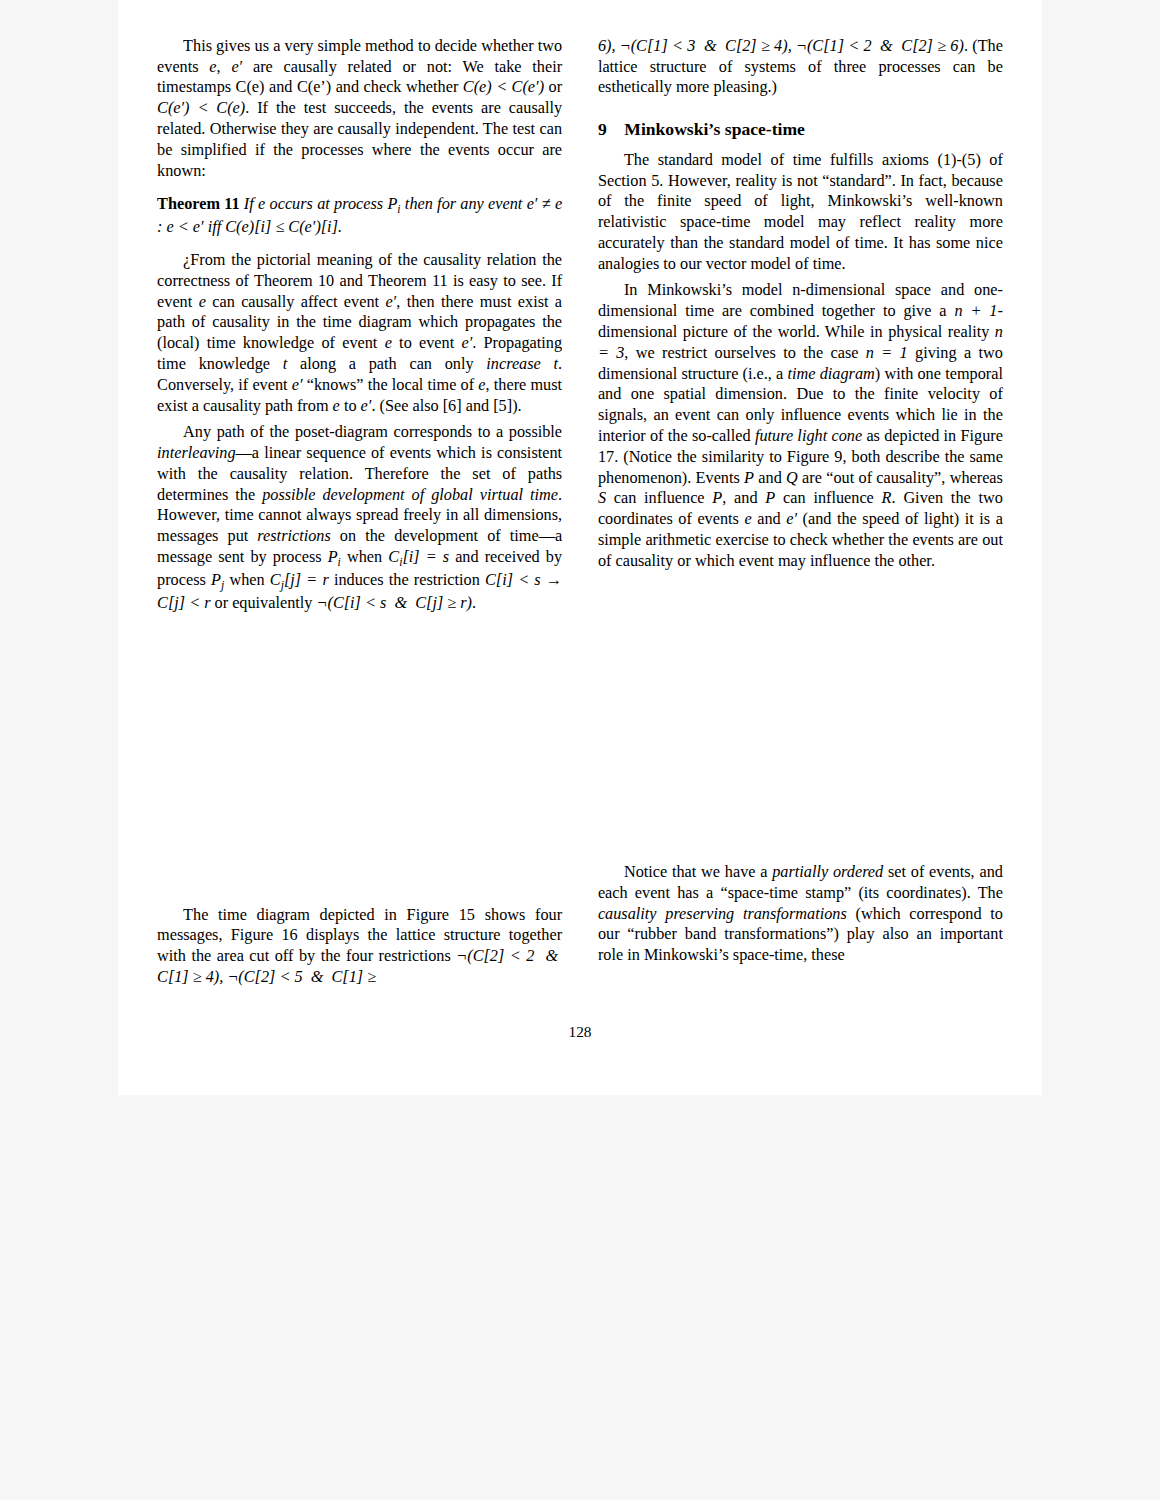This gives us a very simple method to decide whether two events e, e′ are causally related or not: We take their timestamps C(e) and C(e’) and check whether C(e) < C(e′) or C(e′) < C(e). If the test succeeds, the events are causally related. Otherwise they are causally independent. The test can be simplified if the processes where the events occur are known:
Theorem 11 If e occurs at process Pi then for any event e′ ≠ e : e < e′ iff C(e)[i] ≤ C(e′)[i].
¿From the pictorial meaning of the causality relation the correctness of Theorem 10 and Theorem 11 is easy to see. If event e can causally affect event e′, then there must exist a path of causality in the time diagram which propagates the (local) time knowledge of event e to event e′. Propagating time knowledge t along a path can only increase t. Conversely, if event e′ “knows” the local time of e, there must exist a causality path from e to e′. (See also [6] and [5]).
Any path of the poset-diagram corresponds to a possible interleaving—a linear sequence of events which is consistent with the causality relation. Therefore the set of paths determines the possible development of global virtual time. However, time cannot always spread freely in all dimensions, messages put restrictions on the development of time—a message sent by process Pi when Ci[i] = s and received by process Pj when Cj[j] = r induces the restriction C[i] < s → C[j] < r or equivalently ¬(C[i] < s & C[j] ≥ r).
The time diagram depicted in Figure 15 shows four messages, Figure 16 displays the lattice structure together with the area cut off by the four restrictions ¬(C[2] < 2 & C[1] ≥ 4), ¬(C[2] < 5 & C[1] ≥
6), ¬(C[1] < 3 & C[2] ≥ 4), ¬(C[1] < 2 & C[2] ≥ 6). (The lattice structure of systems of three processes can be esthetically more pleasing.)
9 Minkowski’s space-time
The standard model of time fulfills axioms (1)-(5) of Section 5. However, reality is not “standard”. In fact, because of the finite speed of light, Minkowski’s well-known relativistic space-time model may reflect reality more accurately than the standard model of time. It has some nice analogies to our vector model of time.
In Minkowski’s model n-dimensional space and one-dimensional time are combined together to give a n + 1-dimensional picture of the world. While in physical reality n = 3, we restrict ourselves to the case n = 1 giving a two dimensional structure (i.e., a time diagram) with one temporal and one spatial dimension. Due to the finite velocity of signals, an event can only influence events which lie in the interior of the so-called future light cone as depicted in Figure 17. (Notice the similarity to Figure 9, both describe the same phenomenon). Events P and Q are “out of causality”, whereas S can influence P, and P can influence R. Given the two coordinates of events e and e′ (and the speed of light) it is a simple arithmetic exercise to check whether the events are out of causality or which event may influence the other.
Notice that we have a partially ordered set of events, and each event has a “space-time stamp” (its coordinates). The causality preserving transformations (which correspond to our “rubber band transformations”) play also an important role in Minkowski’s space-time, these
128